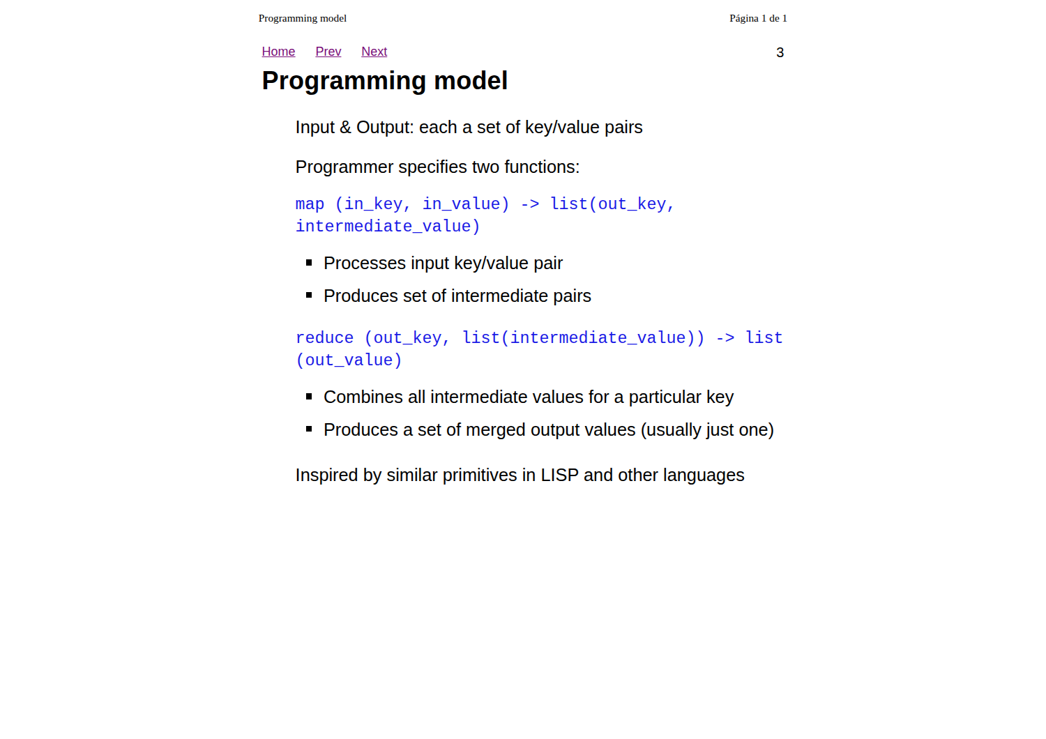Programming model
Página 1 de 1
Home Prev Next 3
Programming model
Input & Output: each a set of key/value pairs
Programmer specifies two functions:
map (in_key, in_value) -> list(out_key, intermediate_value)
Processes input key/value pair
Produces set of intermediate pairs
reduce (out_key, list(intermediate_value)) -> list (out_value)
Combines all intermediate values for a particular key
Produces a set of merged output values (usually just one)
Inspired by similar primitives in LISP and other languages